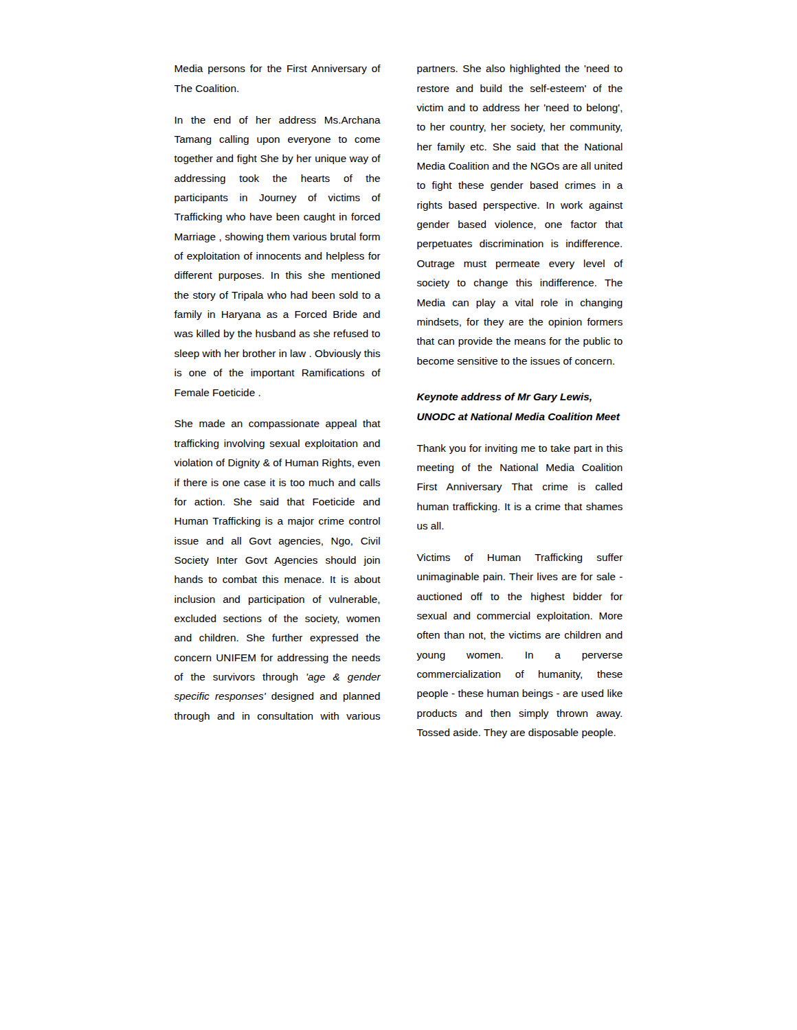Media persons for the First Anniversary of The Coalition.
In the end of her address Ms.Archana Tamang calling upon everyone to come together and fight She by her unique way of addressing took the hearts of the participants in Journey of victims of Trafficking who have been caught in forced Marriage , showing them various brutal form of exploitation of innocents and helpless for different purposes. In this she mentioned the story of Tripala who had been sold to a family in Haryana as a Forced Bride and was killed by the husband as she refused to sleep with her brother in law . Obviously this is one of the important Ramifications of Female Foeticide .
She made an compassionate appeal that trafficking involving sexual exploitation and violation of Dignity & of Human Rights, even if there is one case it is too much and calls for action. She said that Foeticide and Human Trafficking is a major crime control issue and all Govt agencies, Ngo, Civil Society Inter Govt Agencies should join hands to combat this menace. It is about inclusion and participation of vulnerable, excluded sections of the society, women and children. She further expressed the concern UNIFEM for addressing the needs of the survivors through 'age & gender specific responses' designed and planned through and in consultation with various partners. She also highlighted the 'need to restore and build the self-esteem' of the victim and to address her 'need to belong', to her country, her society, her community, her family etc. She said that the National Media Coalition and the NGOs are all united to fight these gender based crimes in a rights based perspective. In work against gender based violence, one factor that perpetuates discrimination is indifference. Outrage must permeate every level of society to change this indifference. The Media can play a vital role in changing mindsets, for they are the opinion formers that can provide the means for the public to become sensitive to the issues of concern.
Keynote address of Mr Gary Lewis, UNODC at National Media Coalition Meet
Thank you for inviting me to take part in this meeting of the National Media Coalition First Anniversary That crime is called human trafficking. It is a crime that shames us all.
Victims of Human Trafficking suffer unimaginable pain. Their lives are for sale - auctioned off to the highest bidder for sexual and commercial exploitation. More often than not, the victims are children and young women. In a perverse commercialization of humanity, these people - these human beings - are used like products and then simply thrown away. Tossed aside. They are disposable people.